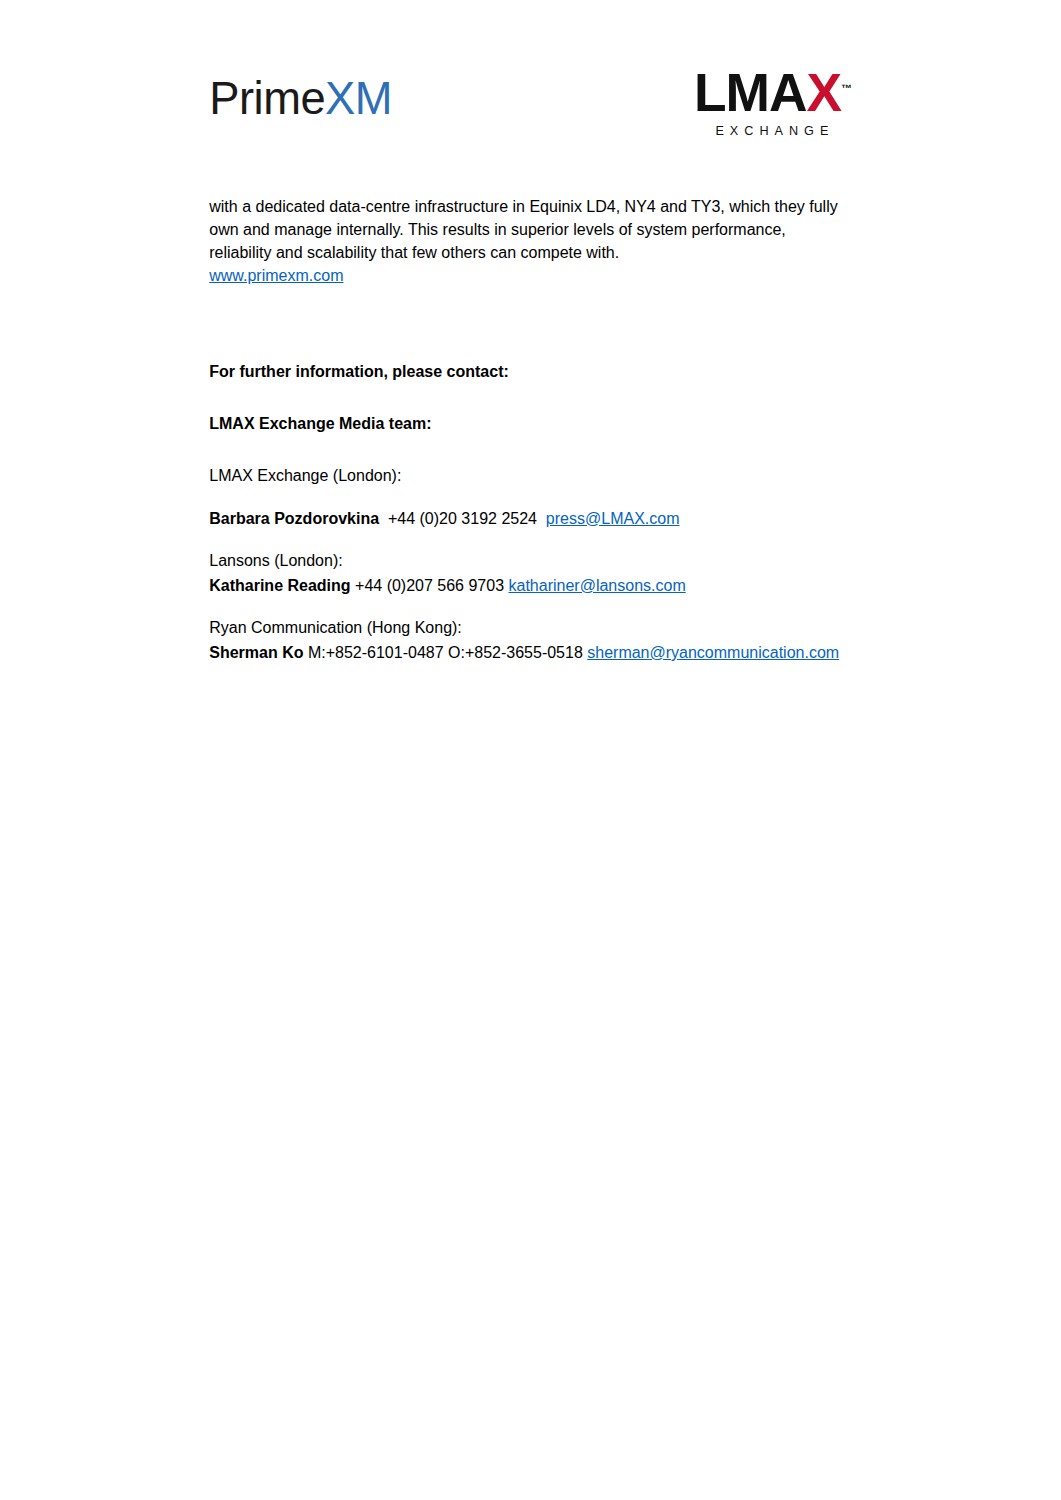PrimeXM
LMAX™
EXCHANGE
with a dedicated data-centre infrastructure in Equinix LD4, NY4 and TY3, which they fully own and manage internally. This results in superior levels of system performance, reliability and scalability that few others can compete with.
www.primexm.com
For further information, please contact:
LMAX Exchange Media team:
LMAX Exchange (London):
Barbara Pozdorovkina +44 (0)20 3192 2524 press@LMAX.com
Lansons (London):
Katharine Reading +44 (0)207 566 9703 kathariner@lansons.com
Ryan Communication (Hong Kong):
Sherman Ko M:+852-6101-0487 O:+852-3655-0518 sherman@ryancommunication.com